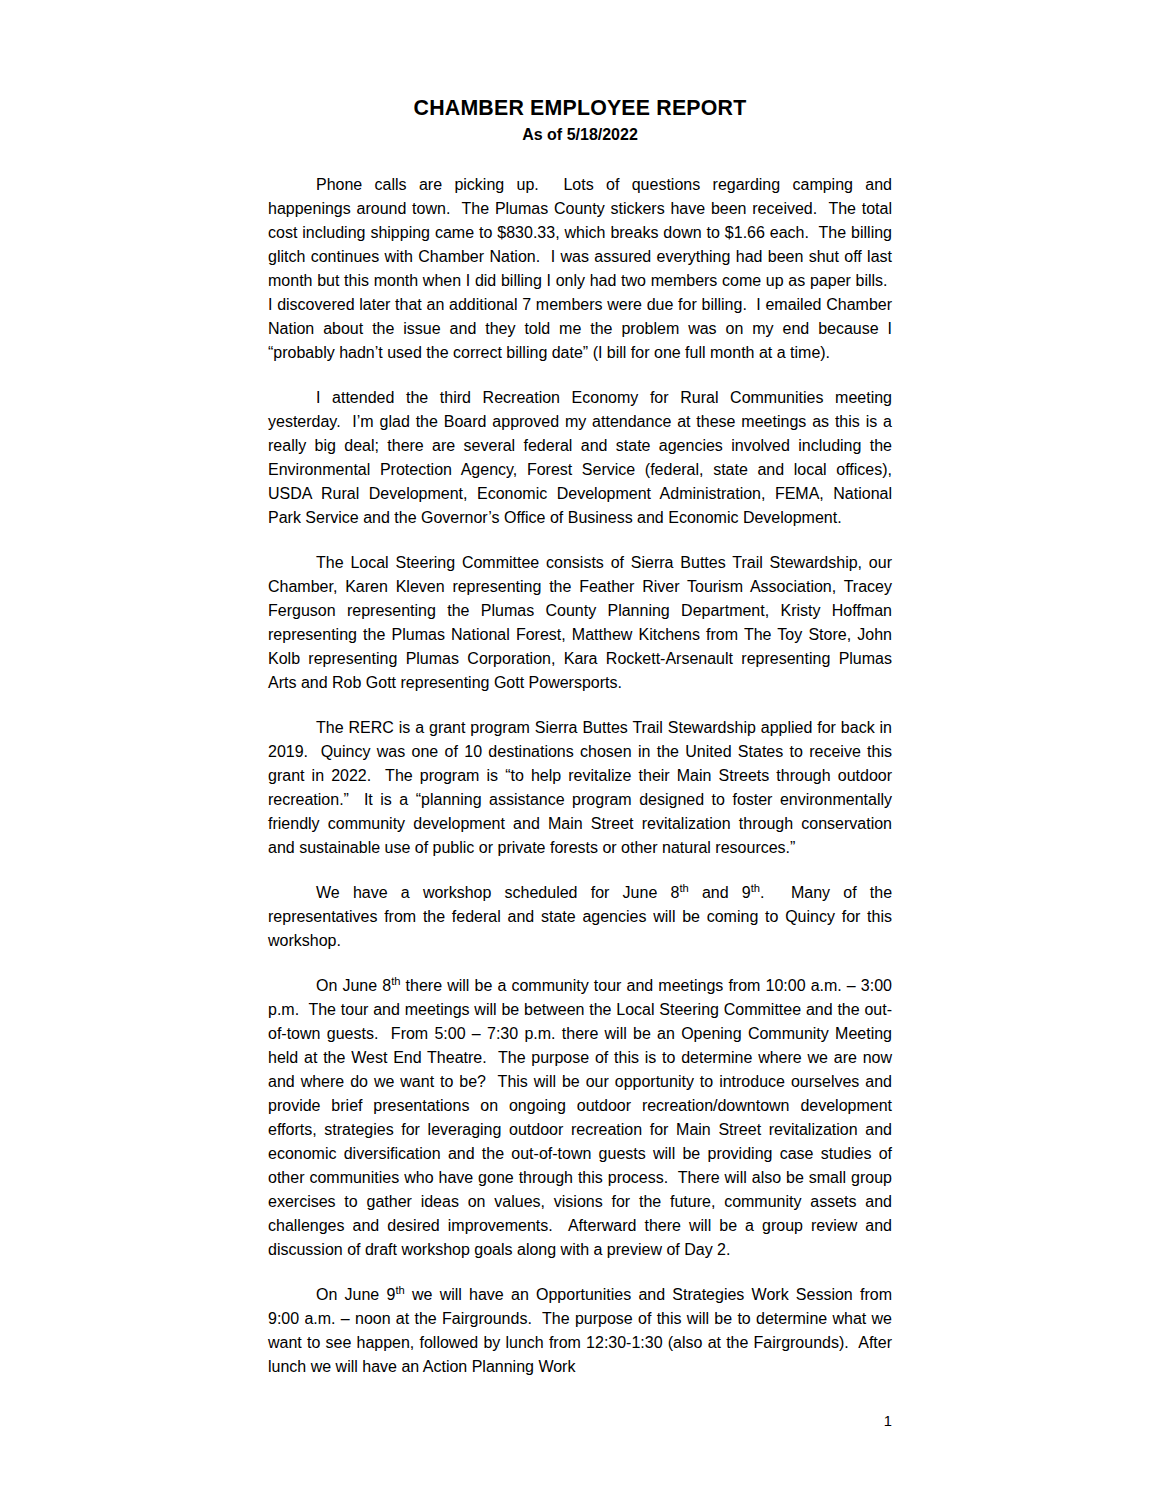CHAMBER EMPLOYEE REPORT
As of 5/18/2022
Phone calls are picking up. Lots of questions regarding camping and happenings around town. The Plumas County stickers have been received. The total cost including shipping came to $830.33, which breaks down to $1.66 each. The billing glitch continues with Chamber Nation. I was assured everything had been shut off last month but this month when I did billing I only had two members come up as paper bills. I discovered later that an additional 7 members were due for billing. I emailed Chamber Nation about the issue and they told me the problem was on my end because I “probably hadn’t used the correct billing date” (I bill for one full month at a time).
I attended the third Recreation Economy for Rural Communities meeting yesterday. I’m glad the Board approved my attendance at these meetings as this is a really big deal; there are several federal and state agencies involved including the Environmental Protection Agency, Forest Service (federal, state and local offices), USDA Rural Development, Economic Development Administration, FEMA, National Park Service and the Governor’s Office of Business and Economic Development.
The Local Steering Committee consists of Sierra Buttes Trail Stewardship, our Chamber, Karen Kleven representing the Feather River Tourism Association, Tracey Ferguson representing the Plumas County Planning Department, Kristy Hoffman representing the Plumas National Forest, Matthew Kitchens from The Toy Store, John Kolb representing Plumas Corporation, Kara Rockett-Arsenault representing Plumas Arts and Rob Gott representing Gott Powersports.
The RERC is a grant program Sierra Buttes Trail Stewardship applied for back in 2019. Quincy was one of 10 destinations chosen in the United States to receive this grant in 2022. The program is “to help revitalize their Main Streets through outdoor recreation.” It is a “planning assistance program designed to foster environmentally friendly community development and Main Street revitalization through conservation and sustainable use of public or private forests or other natural resources.”
We have a workshop scheduled for June 8th and 9th. Many of the representatives from the federal and state agencies will be coming to Quincy for this workshop.
On June 8th there will be a community tour and meetings from 10:00 a.m. – 3:00 p.m. The tour and meetings will be between the Local Steering Committee and the out-of-town guests. From 5:00 – 7:30 p.m. there will be an Opening Community Meeting held at the West End Theatre. The purpose of this is to determine where we are now and where do we want to be? This will be our opportunity to introduce ourselves and provide brief presentations on ongoing outdoor recreation/downtown development efforts, strategies for leveraging outdoor recreation for Main Street revitalization and economic diversification and the out-of-town guests will be providing case studies of other communities who have gone through this process. There will also be small group exercises to gather ideas on values, visions for the future, community assets and challenges and desired improvements. Afterward there will be a group review and discussion of draft workshop goals along with a preview of Day 2.
On June 9th we will have an Opportunities and Strategies Work Session from 9:00 a.m. – noon at the Fairgrounds. The purpose of this will be to determine what we want to see happen, followed by lunch from 12:30-1:30 (also at the Fairgrounds). After lunch we will have an Action Planning Work
1